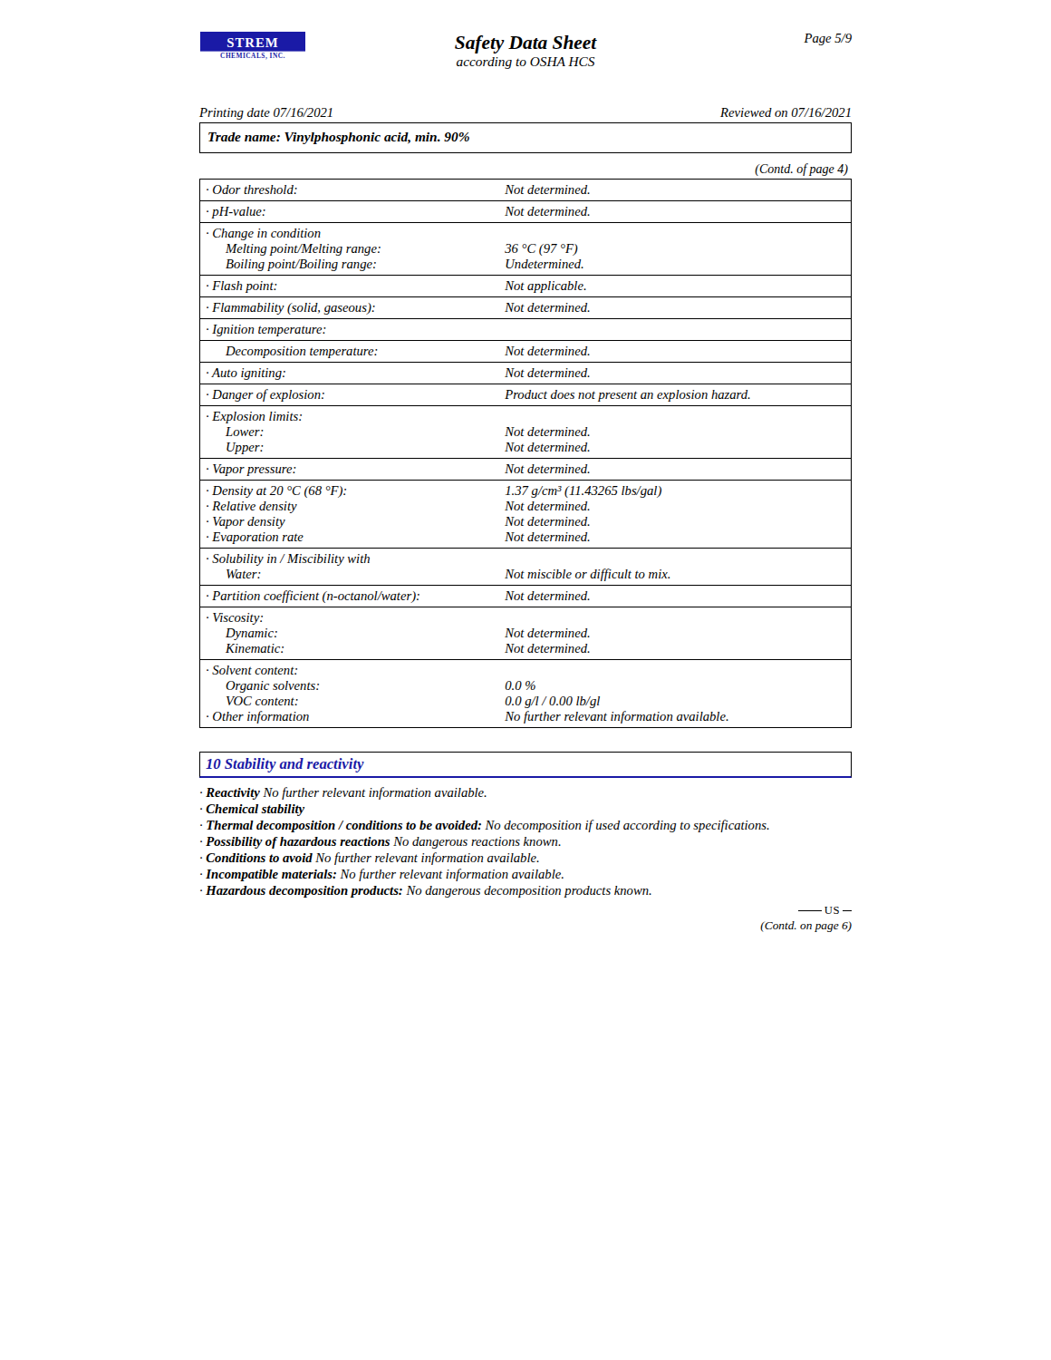STREM CHEMICALS, INC.
Page 5/9
Safety Data Sheet
according to OSHA HCS
Printing date 07/16/2021
Reviewed on 07/16/2021
Trade name: Vinylphosphonic acid, min. 90%
(Contd. of page 4)
| · Odor threshold: | Not determined. |
| · pH-value: | Not determined. |
| · Change in condition Melting point/Melting range: Boiling point/Boiling range: | 36 °C (97 °F) Undetermined. |
| · Flash point: | Not applicable. |
| · Flammability (solid, gaseous): | Not determined. |
| · Ignition temperature: | |
| Decomposition temperature: | Not determined. |
| · Auto igniting: | Not determined. |
| · Danger of explosion: | Product does not present an explosion hazard. |
| · Explosion limits: Lower: Upper: | Not determined. Not determined. |
| · Vapor pressure: | Not determined. |
| · Density at 20 °C (68 °F): · Relative density · Vapor density · Evaporation rate | 1.37 g/cm³ (11.43265 lbs/gal) Not determined. Not determined. Not determined. |
| · Solubility in / Miscibility with Water: | Not miscible or difficult to mix. |
| · Partition coefficient (n-octanol/water): | Not determined. |
| · Viscosity: Dynamic: Kinematic: | Not determined. Not determined. |
| · Solvent content: Organic solvents: VOC content: · Other information | 0.0 % 0.0 g/l / 0.00 lb/gl No further relevant information available. |
10 Stability and reactivity
· Reactivity No further relevant information available.
· Chemical stability
· Thermal decomposition / conditions to be avoided: No decomposition if used according to specifications.
· Possibility of hazardous reactions No dangerous reactions known.
· Conditions to avoid No further relevant information available.
· Incompatible materials: No further relevant information available.
· Hazardous decomposition products: No dangerous decomposition products known.
US
(Contd. on page 6)